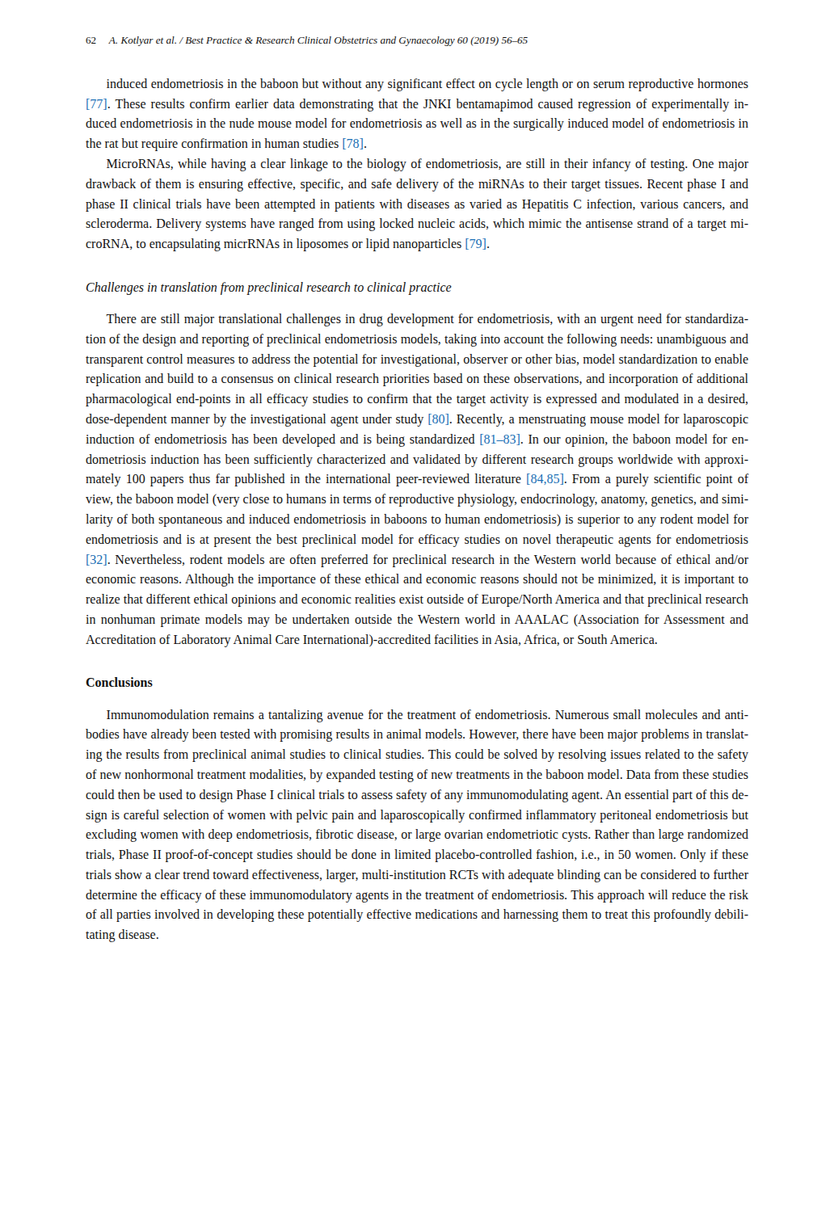62 A. Kotlyar et al. / Best Practice & Research Clinical Obstetrics and Gynaecology 60 (2019) 56–65
induced endometriosis in the baboon but without any significant effect on cycle length or on serum reproductive hormones [77]. These results confirm earlier data demonstrating that the JNKI bentamapimod caused regression of experimentally induced endometriosis in the nude mouse model for endometriosis as well as in the surgically induced model of endometriosis in the rat but require confirmation in human studies [78].
MicroRNAs, while having a clear linkage to the biology of endometriosis, are still in their infancy of testing. One major drawback of them is ensuring effective, specific, and safe delivery of the miRNAs to their target tissues. Recent phase I and phase II clinical trials have been attempted in patients with diseases as varied as Hepatitis C infection, various cancers, and scleroderma. Delivery systems have ranged from using locked nucleic acids, which mimic the antisense strand of a target microRNA, to encapsulating micrRNAs in liposomes or lipid nanoparticles [79].
Challenges in translation from preclinical research to clinical practice
There are still major translational challenges in drug development for endometriosis, with an urgent need for standardization of the design and reporting of preclinical endometriosis models, taking into account the following needs: unambiguous and transparent control measures to address the potential for investigational, observer or other bias, model standardization to enable replication and build to a consensus on clinical research priorities based on these observations, and incorporation of additional pharmacological end-points in all efficacy studies to confirm that the target activity is expressed and modulated in a desired, dose-dependent manner by the investigational agent under study [80]. Recently, a menstruating mouse model for laparoscopic induction of endometriosis has been developed and is being standardized [81–83]. In our opinion, the baboon model for endometriosis induction has been sufficiently characterized and validated by different research groups worldwide with approximately 100 papers thus far published in the international peer-reviewed literature [84,85]. From a purely scientific point of view, the baboon model (very close to humans in terms of reproductive physiology, endocrinology, anatomy, genetics, and similarity of both spontaneous and induced endometriosis in baboons to human endometriosis) is superior to any rodent model for endometriosis and is at present the best preclinical model for efficacy studies on novel therapeutic agents for endometriosis [32]. Nevertheless, rodent models are often preferred for preclinical research in the Western world because of ethical and/or economic reasons. Although the importance of these ethical and economic reasons should not be minimized, it is important to realize that different ethical opinions and economic realities exist outside of Europe/North America and that preclinical research in nonhuman primate models may be undertaken outside the Western world in AAALAC (Association for Assessment and Accreditation of Laboratory Animal Care International)-accredited facilities in Asia, Africa, or South America.
Conclusions
Immunomodulation remains a tantalizing avenue for the treatment of endometriosis. Numerous small molecules and antibodies have already been tested with promising results in animal models. However, there have been major problems in translating the results from preclinical animal studies to clinical studies. This could be solved by resolving issues related to the safety of new nonhormonal treatment modalities, by expanded testing of new treatments in the baboon model. Data from these studies could then be used to design Phase I clinical trials to assess safety of any immunomodulating agent. An essential part of this design is careful selection of women with pelvic pain and laparoscopically confirmed inflammatory peritoneal endometriosis but excluding women with deep endometriosis, fibrotic disease, or large ovarian endometriotic cysts. Rather than large randomized trials, Phase II proof-of-concept studies should be done in limited placebo-controlled fashion, i.e., in 50 women. Only if these trials show a clear trend toward effectiveness, larger, multi-institution RCTs with adequate blinding can be considered to further determine the efficacy of these immunomodulatory agents in the treatment of endometriosis. This approach will reduce the risk of all parties involved in developing these potentially effective medications and harnessing them to treat this profoundly debilitating disease.